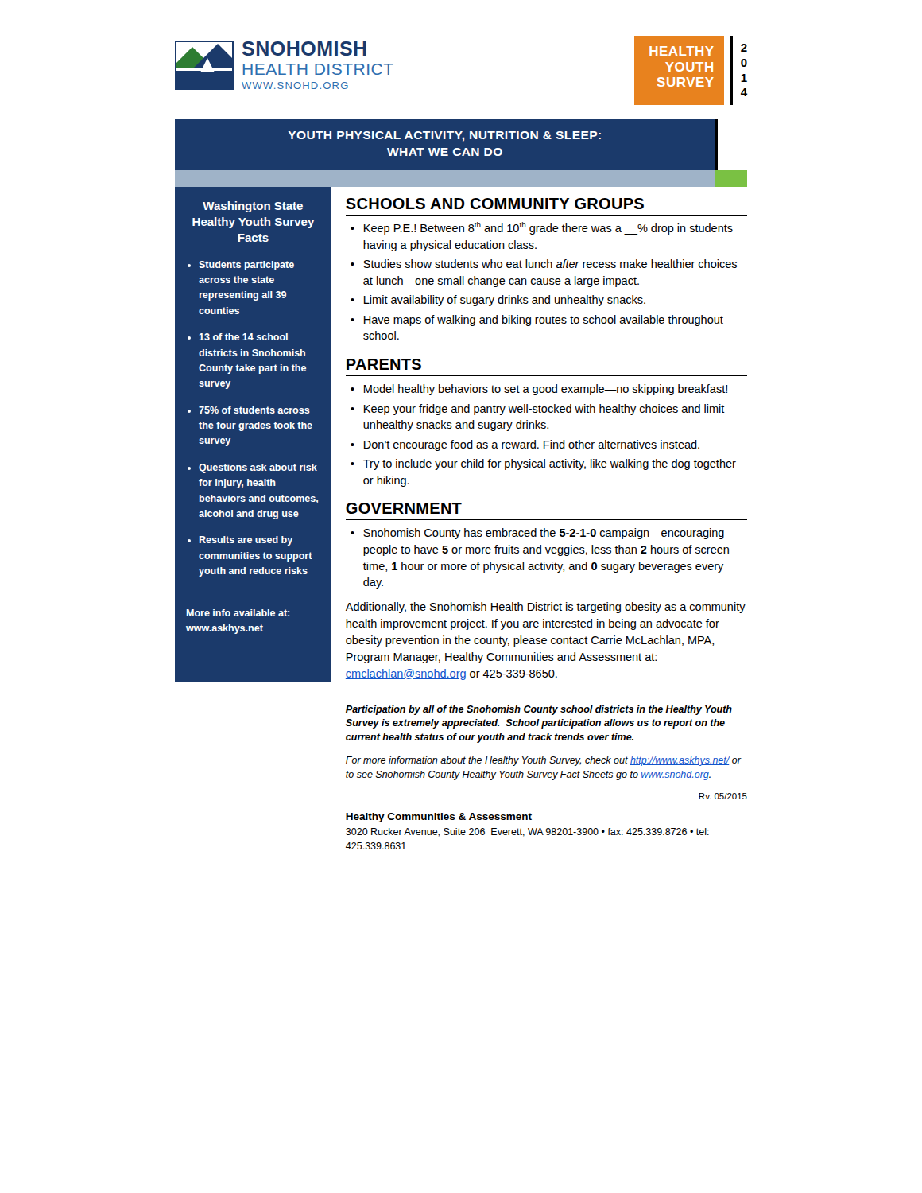SNOHOMISH
HEALTH DISTRICT
WWW.SNOHD.ORG
HEALTHY
YOUTH
SURVEY
2
0
1
4
YOUTH PHYSICAL ACTIVITY, NUTRITION & SLEEP:
WHAT WE CAN DO
Washington State Healthy Youth Survey Facts
Students participate across the state representing all 39 counties
13 of the 14 school districts in Snohomish County take part in the survey
75% of students across the four grades took the survey
Questions ask about risk for injury, health behaviors and outcomes, alcohol and drug use
Results are used by communities to support youth and reduce risks
More info available at: www.askhys.net
SCHOOLS AND COMMUNITY GROUPS
Keep P.E.! Between 8th and 10th grade there was a __% drop in students having a physical education class.
Studies show students who eat lunch after recess make healthier choices at lunch—one small change can cause a large impact.
Limit availability of sugary drinks and unhealthy snacks.
Have maps of walking and biking routes to school available throughout school.
PARENTS
Model healthy behaviors to set a good example—no skipping breakfast!
Keep your fridge and pantry well-stocked with healthy choices and limit unhealthy snacks and sugary drinks.
Don't encourage food as a reward. Find other alternatives instead.
Try to include your child for physical activity, like walking the dog together or hiking.
GOVERNMENT
Snohomish County has embraced the 5-2-1-0 campaign—encouraging people to have 5 or more fruits and veggies, less than 2 hours of screen time, 1 hour or more of physical activity, and 0 sugary beverages every day.
Additionally, the Snohomish Health District is targeting obesity as a community health improvement project. If you are interested in being an advocate for obesity prevention in the county, please contact Carrie McLachlan, MPA, Program Manager, Healthy Communities and Assessment at: cmclachlan@snohd.org or 425-339-8650.
Participation by all of the Snohomish County school districts in the Healthy Youth Survey is extremely appreciated. School participation allows us to report on the current health status of our youth and track trends over time.
For more information about the Healthy Youth Survey, check out http://www.askhys.net/ or to see Snohomish County Healthy Youth Survey Fact Sheets go to www.snohd.org.
Rv. 05/2015
Healthy Communities & Assessment
3020 Rucker Avenue, Suite 206 Everett, WA 98201-3900 • fax: 425.339.8726 • tel: 425.339.8631